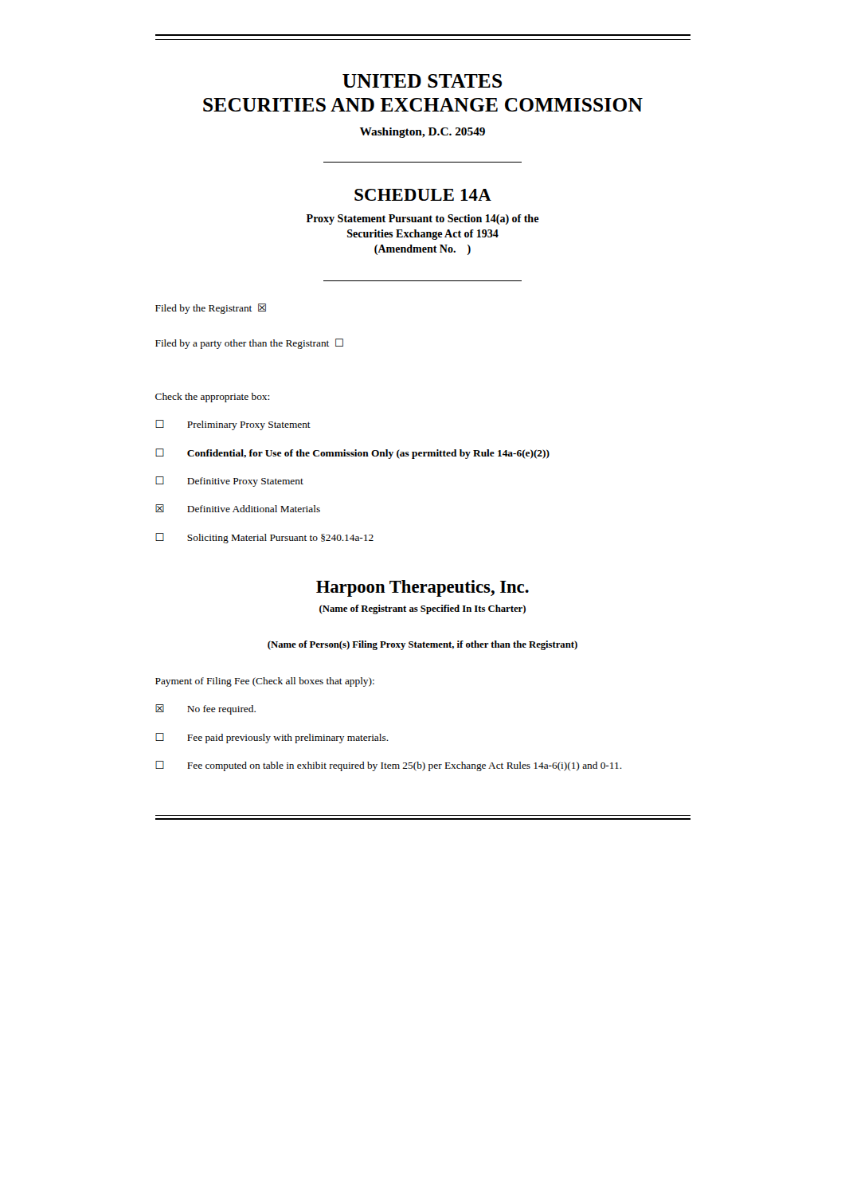UNITED STATES
SECURITIES AND EXCHANGE COMMISSION
Washington, D.C. 20549
SCHEDULE 14A
Proxy Statement Pursuant to Section 14(a) of the
Securities Exchange Act of 1934
(Amendment No. )
Filed by the Registrant ☒
Filed by a party other than the Registrant ☐
Check the appropriate box:
| ☐ | Preliminary Proxy Statement |
| ☐ | Confidential, for Use of the Commission Only (as permitted by Rule 14a-6(e)(2)) |
| ☐ | Definitive Proxy Statement |
| ☒ | Definitive Additional Materials |
| ☐ | Soliciting Material Pursuant to §240.14a-12 |
Harpoon Therapeutics, Inc.
(Name of Registrant as Specified In Its Charter)
(Name of Person(s) Filing Proxy Statement, if other than the Registrant)
Payment of Filing Fee (Check all boxes that apply):
| ☒ | No fee required. |
| ☐ | Fee paid previously with preliminary materials. |
| ☐ | Fee computed on table in exhibit required by Item 25(b) per Exchange Act Rules 14a-6(i)(1) and 0-11. |